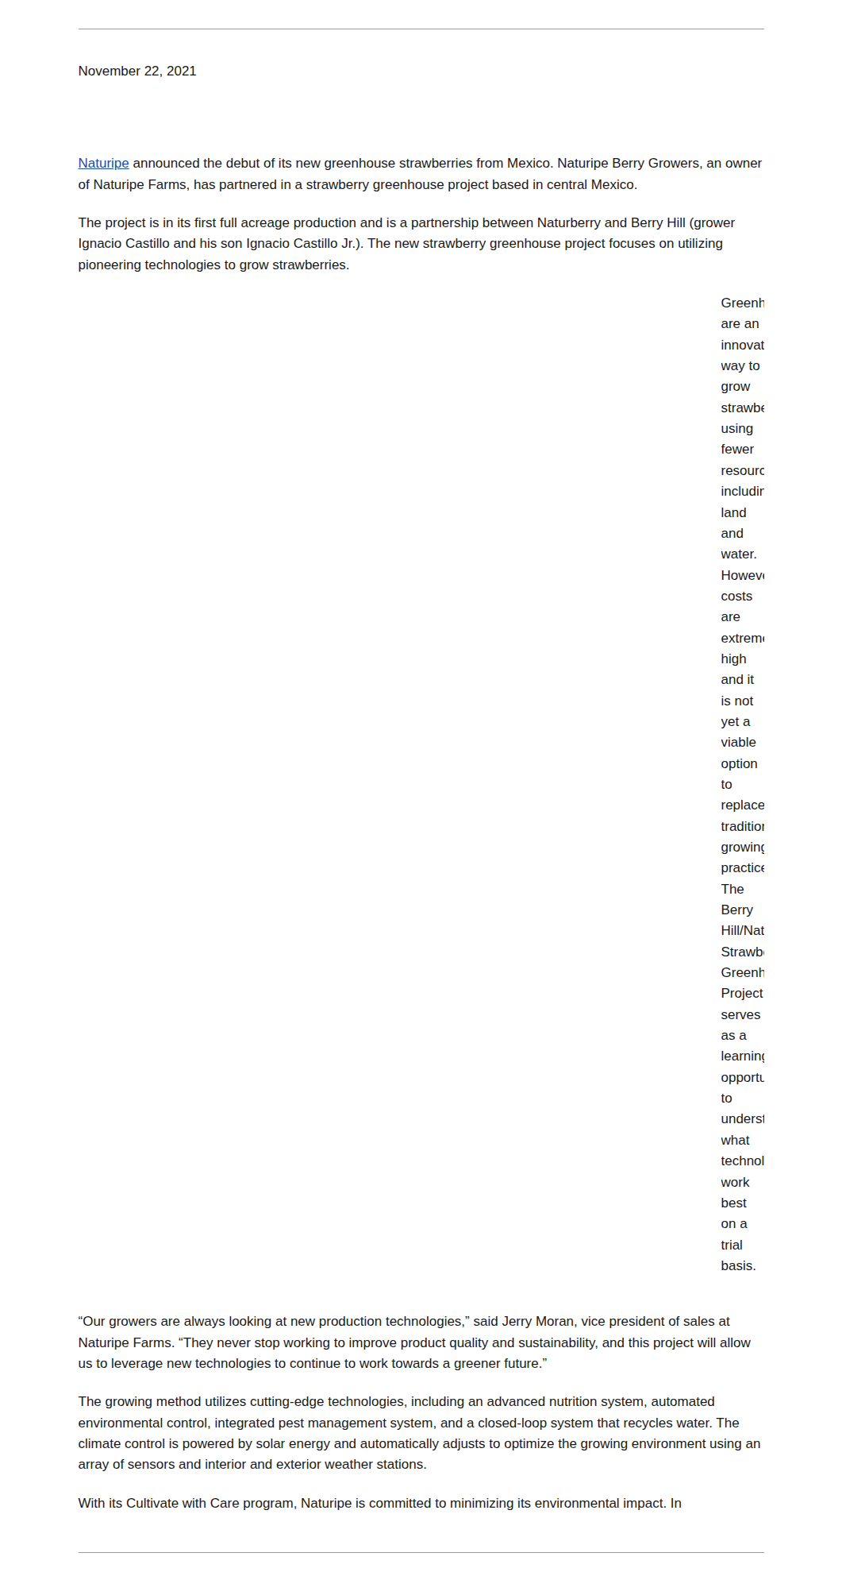November 22, 2021
Naturipe announced the debut of its new greenhouse strawberries from Mexico. Naturipe Berry Growers, an owner of Naturipe Farms, has partnered in a strawberry greenhouse project based in central Mexico.
The project is in its first full acreage production and is a partnership between Naturberry and Berry Hill (grower Ignacio Castillo and his son Ignacio Castillo Jr.). The new strawberry greenhouse project focuses on utilizing pioneering technologies to grow strawberries.
Greenhouses are an innovative way to grow strawberries using fewer resources, including land and water. However, costs are extremely high and it is not yet a viable option to replace traditional growing practices. The Berry Hill/Naturberry Strawberry Greenhouse Project serves as a learning opportunity to understand what technologies work best on a trial basis.
“Our growers are always looking at new production technologies,” said Jerry Moran, vice president of sales at Naturipe Farms. “They never stop working to improve product quality and sustainability, and this project will allow us to leverage new technologies to continue to work towards a greener future.”
The growing method utilizes cutting-edge technologies, including an advanced nutrition system, automated environmental control, integrated pest management system, and a closed-loop system that recycles water. The climate control is powered by solar energy and automatically adjusts to optimize the growing environment using an array of sensors and interior and exterior weather stations.
With its Cultivate with Care program, Naturipe is committed to minimizing its environmental impact. In